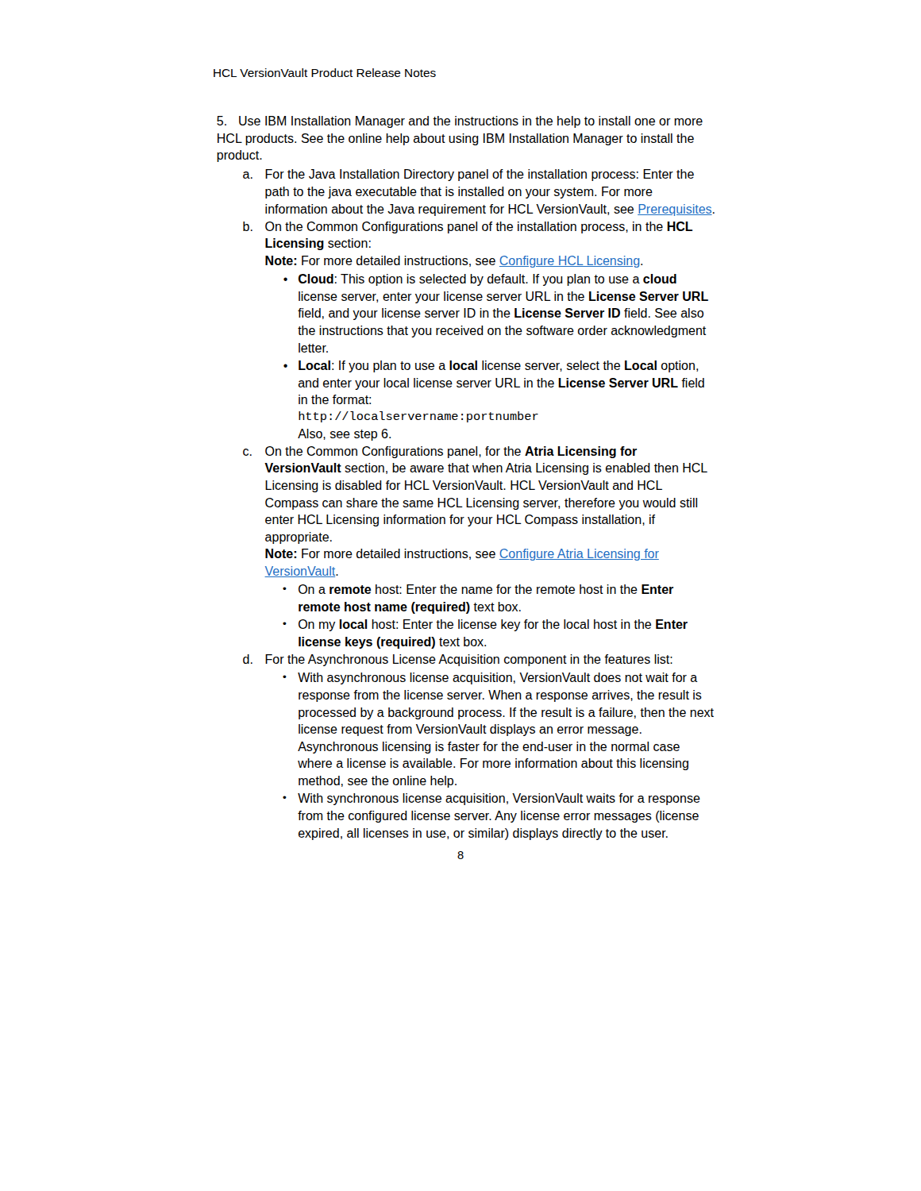HCL VersionVault Product Release Notes
5. Use IBM Installation Manager and the instructions in the help to install one or more
HCL products. See the online help about using IBM Installation Manager to install the product.
a. For the Java Installation Directory panel of the installation process: Enter the path to the java executable that is installed on your system. For more information about the Java requirement for HCL VersionVault, see Prerequisites.
b. On the Common Configurations panel of the installation process, in the HCL Licensing section:
Note: For more detailed instructions, see Configure HCL Licensing.
Cloud: This option is selected by default. If you plan to use a cloud license server, enter your license server URL in the License Server URL field, and your license server ID in the License Server ID field. See also the instructions that you received on the software order acknowledgment letter.
Local: If you plan to use a local license server, select the Local option, and enter your local license server URL in the License Server URL field in the format:
http://localservername:portnumber
Also, see step 6.
c. On the Common Configurations panel, for the Atria Licensing for VersionVault section, be aware that when Atria Licensing is enabled then HCL Licensing is disabled for HCL VersionVault. HCL VersionVault and HCL Compass can share the same HCL Licensing server, therefore you would still enter HCL Licensing information for your HCL Compass installation, if appropriate.
Note: For more detailed instructions, see Configure Atria Licensing for VersionVault.
On a remote host: Enter the name for the remote host in the Enter remote host name (required) text box.
On my local host: Enter the license key for the local host in the Enter license keys (required) text box.
d. For the Asynchronous License Acquisition component in the features list:
With asynchronous license acquisition, VersionVault does not wait for a response from the license server. When a response arrives, the result is processed by a background process. If the result is a failure, then the next license request from VersionVault displays an error message. Asynchronous licensing is faster for the end-user in the normal case where a license is available. For more information about this licensing method, see the online help.
With synchronous license acquisition, VersionVault waits for a response from the configured license server. Any license error messages (license expired, all licenses in use, or similar) displays directly to the user.
8